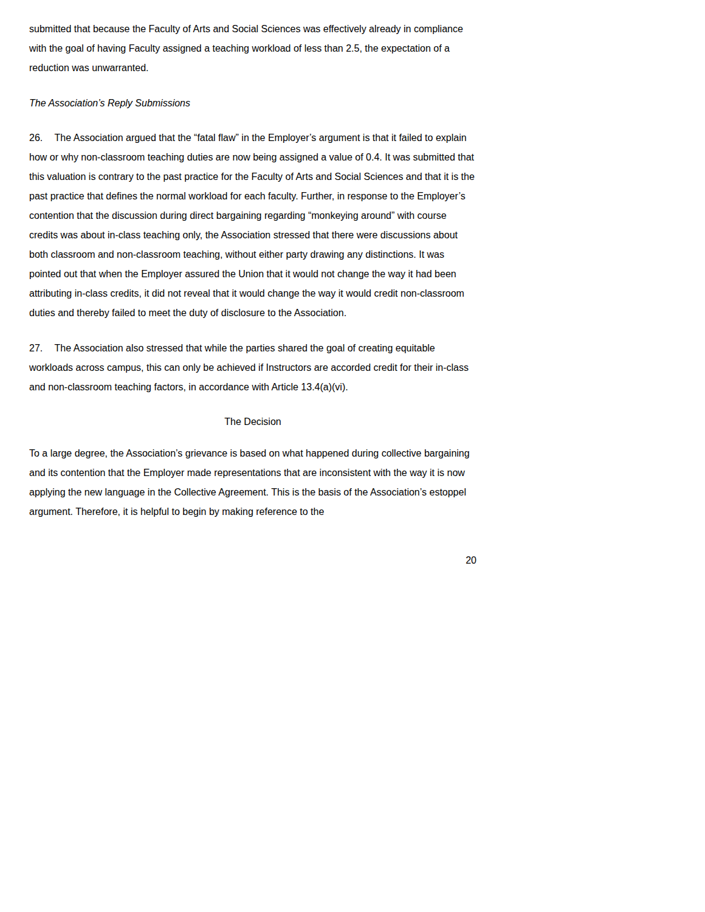submitted that because the Faculty of Arts and Social Sciences was effectively already in compliance with the goal of having Faculty assigned a teaching workload of less than 2.5, the expectation of a reduction was unwarranted.
The Association’s Reply Submissions
26. The Association argued that the “fatal flaw” in the Employer’s argument is that it failed to explain how or why non-classroom teaching duties are now being assigned a value of 0.4. It was submitted that this valuation is contrary to the past practice for the Faculty of Arts and Social Sciences and that it is the past practice that defines the normal workload for each faculty. Further, in response to the Employer’s contention that the discussion during direct bargaining regarding “monkeying around” with course credits was about in-class teaching only, the Association stressed that there were discussions about both classroom and non-classroom teaching, without either party drawing any distinctions. It was pointed out that when the Employer assured the Union that it would not change the way it had been attributing in-class credits, it did not reveal that it would change the way it would credit non-classroom duties and thereby failed to meet the duty of disclosure to the Association.
27. The Association also stressed that while the parties shared the goal of creating equitable workloads across campus, this can only be achieved if Instructors are accorded credit for their in-class and non-classroom teaching factors, in accordance with Article 13.4(a)(vi).
The Decision
To a large degree, the Association’s grievance is based on what happened during collective bargaining and its contention that the Employer made representations that are inconsistent with the way it is now applying the new language in the Collective Agreement. This is the basis of the Association’s estoppel argument. Therefore, it is helpful to begin by making reference to the
20